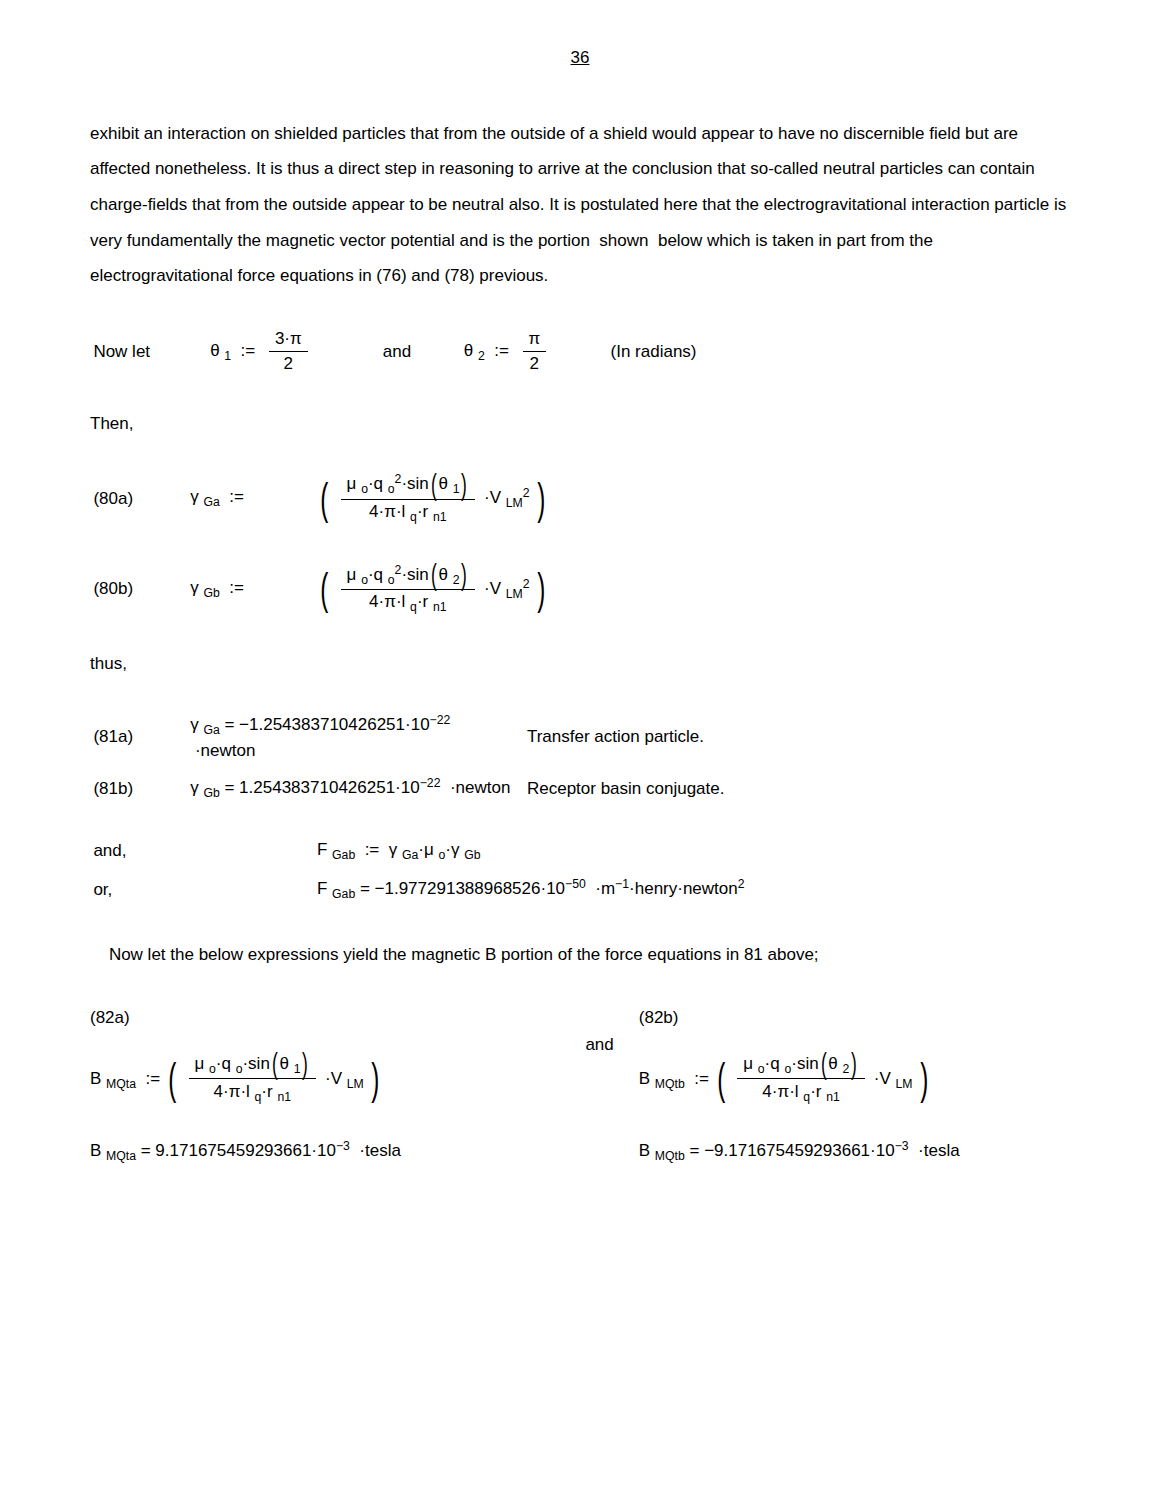36
exhibit an interaction on shielded particles that from the outside of a shield would appear to have no discernible field but are affected nonetheless. It is thus a direct step in reasoning to arrive at the conclusion that so-called neutral particles can contain charge-fields that from the outside appear to be neutral also. It is postulated here that the electrogravitational interaction particle is very fundamentally the magnetic vector potential and is the portion shown below which is taken in part from the electrogravitational force equations in (76) and (78) previous.
| Now let | θ 1 := 3·π 2 | and | θ 2 := π 2 | (In radians) |
Then,
| (80a) | γ Ga := | ( μ o ·q o 2 ·sin ( θ 1 ) 4·π·l q ·r n1 ·V LM 2 ) |
| (80b) | γ Gb := | ( μ o ·q o 2 ·sin ( θ 2 ) 4·π·l q ·r n1 ·V LM 2 ) |
thus,
| (81a) | γ Ga = −1.254383710426251·10 −22 ·newton | Transfer action particle. |
| (81b) | γ Gb = 1.254383710426251·10 −22 ·newton | Receptor basin conjugate. |
| and, | | F Gab := γ Ga ·μ o ·γ Gb |
| or, | | F Gab = −1.977291388968526·10 −50 ·m −1 ·henry·newton 2 |
Now let the below expressions yield the magnetic B portion of the force equations in 81 above;
(82a)
B MQta := ( μ o·q o·sin(θ 1) 4·π·l q·r n1 ·V LM )
and
(82b)
B MQtb := ( μ o·q o·sin(θ 2) 4·π·l q·r n1 ·V LM )
B MQta = 9.171675459293661·10−3 ·tesla
B MQtb = −9.171675459293661·10−3 ·tesla